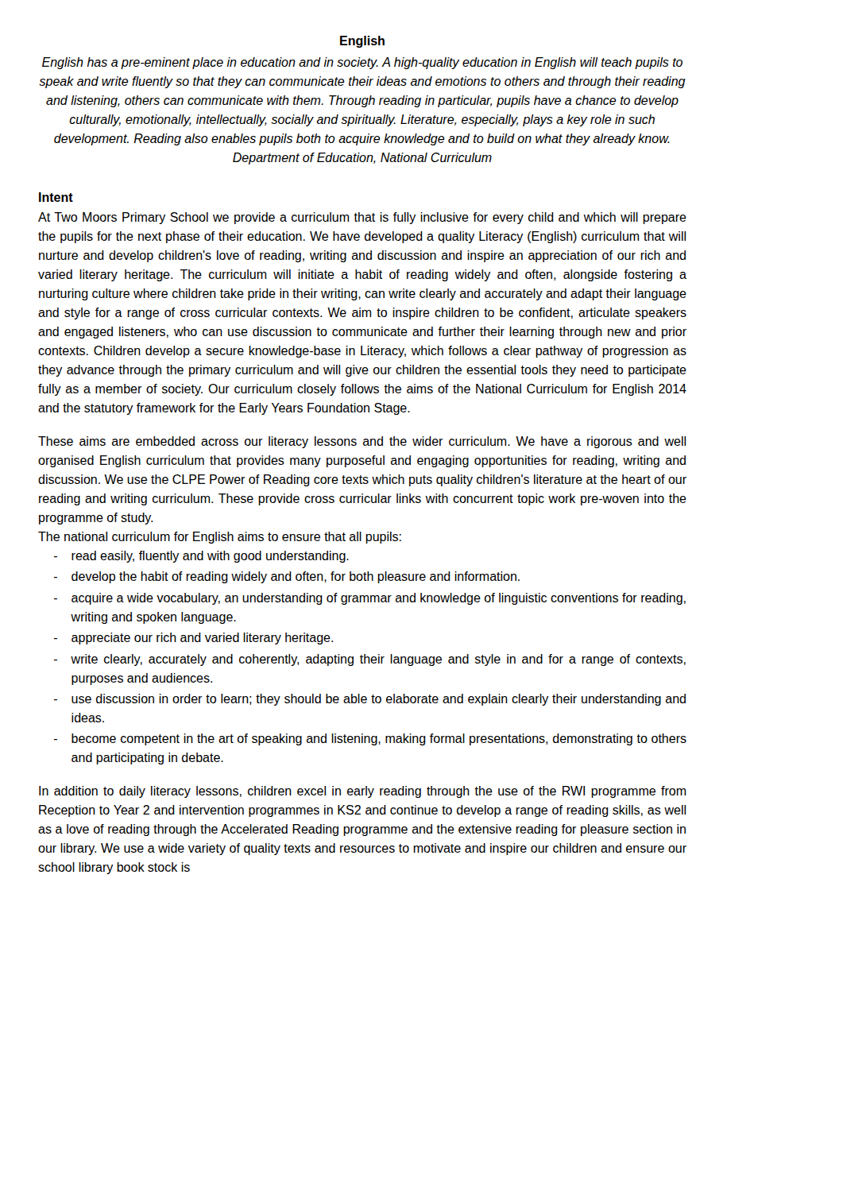English
English has a pre-eminent place in education and in society. A high-quality education in English will teach pupils to speak and write fluently so that they can communicate their ideas and emotions to others and through their reading and listening, others can communicate with them. Through reading in particular, pupils have a chance to develop culturally, emotionally, intellectually, socially and spiritually. Literature, especially, plays a key role in such development. Reading also enables pupils both to acquire knowledge and to build on what they already know. Department of Education, National Curriculum
Intent
At Two Moors Primary School we provide a curriculum that is fully inclusive for every child and which will prepare the pupils for the next phase of their education. We have developed a quality Literacy (English) curriculum that will nurture and develop children's love of reading, writing and discussion and inspire an appreciation of our rich and varied literary heritage. The curriculum will initiate a habit of reading widely and often, alongside fostering a nurturing culture where children take pride in their writing, can write clearly and accurately and adapt their language and style for a range of cross curricular contexts. We aim to inspire children to be confident, articulate speakers and engaged listeners, who can use discussion to communicate and further their learning through new and prior contexts. Children develop a secure knowledge-base in Literacy, which follows a clear pathway of progression as they advance through the primary curriculum and will give our children the essential tools they need to participate fully as a member of society. Our curriculum closely follows the aims of the National Curriculum for English 2014 and the statutory framework for the Early Years Foundation Stage.
These aims are embedded across our literacy lessons and the wider curriculum. We have a rigorous and well organised English curriculum that provides many purposeful and engaging opportunities for reading, writing and discussion. We use the CLPE Power of Reading core texts which puts quality children's literature at the heart of our reading and writing curriculum. These provide cross curricular links with concurrent topic work pre-woven into the programme of study.
The national curriculum for English aims to ensure that all pupils:
read easily, fluently and with good understanding.
develop the habit of reading widely and often, for both pleasure and information.
acquire a wide vocabulary, an understanding of grammar and knowledge of linguistic conventions for reading, writing and spoken language.
appreciate our rich and varied literary heritage.
write clearly, accurately and coherently, adapting their language and style in and for a range of contexts, purposes and audiences.
use discussion in order to learn; they should be able to elaborate and explain clearly their understanding and ideas.
become competent in the art of speaking and listening, making formal presentations, demonstrating to others and participating in debate.
In addition to daily literacy lessons, children excel in early reading through the use of the RWI programme from Reception to Year 2 and intervention programmes in KS2 and continue to develop a range of reading skills, as well as a love of reading through the Accelerated Reading programme and the extensive reading for pleasure section in our library. We use a wide variety of quality texts and resources to motivate and inspire our children and ensure our school library book stock is